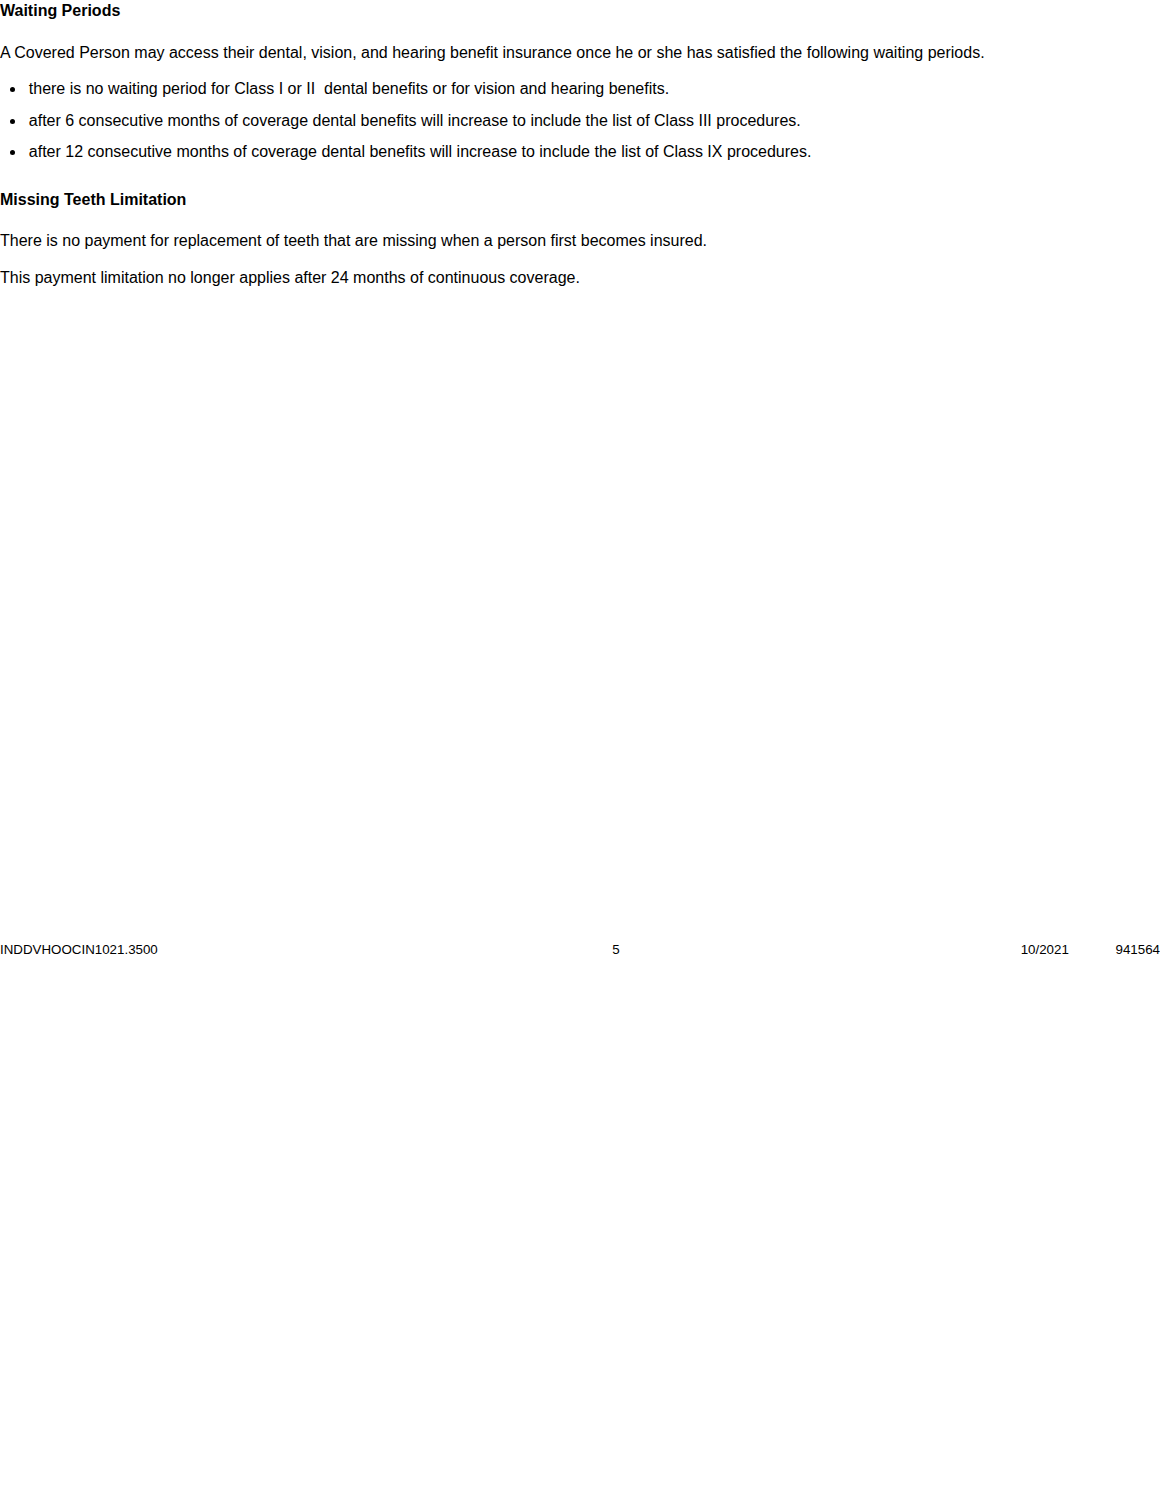Waiting Periods
A Covered Person may access their dental, vision, and hearing benefit insurance once he or she has satisfied the following waiting periods.
there is no waiting period for Class I or II dental benefits or for vision and hearing benefits.
after 6 consecutive months of coverage dental benefits will increase to include the list of Class III procedures.
after 12 consecutive months of coverage dental benefits will increase to include the list of Class IX procedures.
Missing Teeth Limitation
There is no payment for replacement of teeth that are missing when a person first becomes insured.
This payment limitation no longer applies after 24 months of continuous coverage.
INDDVHOOCIN1021.3500 5 10/2021 941564